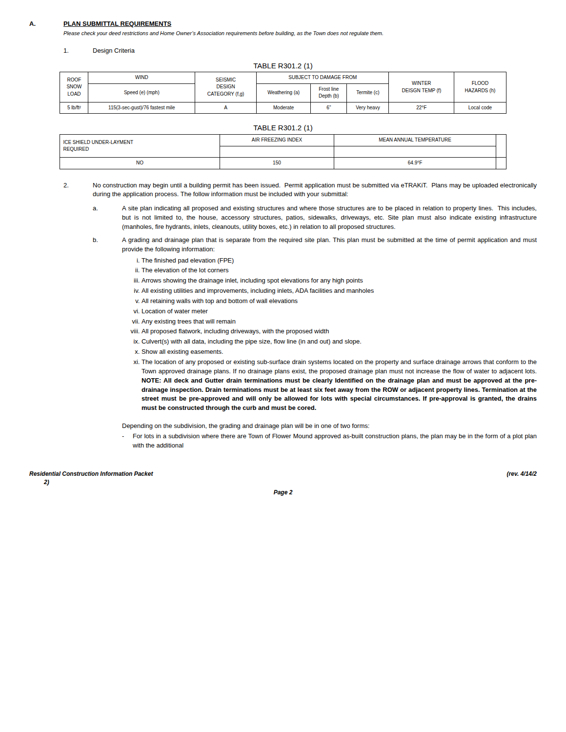A. PLAN SUBMITTAL REQUIREMENTS
Please check your deed restrictions and Home Owner’s Association requirements before building, as the Town does not regulate them.
1. Design Criteria
TABLE R301.2 (1)
| ROOF SNOW LOAD | WIND | SEISMIC DESIGN CATEGORY (f,g) | SUBJECT TO DAMAGE FROM | WINTER DEISGN TEMP (f) | FLOOD HAZARDS (h) |
| Speed (e) (mph) | Weathering (a) | Frost line Depth (b) | Termite (c) |
| 5 lb/ft² | 115(3-sec-gust)/76 fastest mile | A | Moderate | 6” | Very heavy | 22°F | Local code |
TABLE R301.2 (1)
| ICE SHIELD UNDER-LAYMENT REQUIRED | AIR FREEZING INDEX | MEAN ANNUAL TEMPERATURE | |
| NO | 150 | 64.9°F | |
2. No construction may begin until a building permit has been issued. Permit application must be submitted via eTRAKiT. Plans may be uploaded electronically during the application process. The follow information must be included with your submittal:
a. A site plan indicating all proposed and existing structures and where those structures are to be placed in relation to property lines. This includes, but is not limited to, the house, accessory structures, patios, sidewalks, driveways, etc. Site plan must also indicate existing infrastructure (manholes, fire hydrants, inlets, cleanouts, utility boxes, etc.) in relation to all proposed structures.
b. A grading and drainage plan that is separate from the required site plan. This plan must be submitted at the time of permit application and must provide the following information:
The finished pad elevation (FPE)
The elevation of the lot corners
Arrows showing the drainage inlet, including spot elevations for any high points
All existing utilities and improvements, including inlets, ADA facilities and manholes
All retaining walls with top and bottom of wall elevations
Location of water meter
Any existing trees that will remain
All proposed flatwork, including driveways, with the proposed width
Culvert(s) with all data, including the pipe size, flow line (in and out) and slope.
Show all existing easements.
The location of any proposed or existing sub-surface drain systems located on the property and surface drainage arrows that conform to the Town approved drainage plans. If no drainage plans exist, the proposed drainage plan must not increase the flow of water to adjacent lots. NOTE: All deck and Gutter drain terminations must be clearly Identified on the drainage plan and must be approved at the pre-drainage inspection. Drain terminations must be at least six feet away from the ROW or adjacent property lines. Termination at the street must be pre-approved and will only be allowed for lots with special circumstances. If pre-approval is granted, the drains must be constructed through the curb and must be cored.
Depending on the subdivision, the grading and drainage plan will be in one of two forms:
- For lots in a subdivision where there are Town of Flower Mound approved as-built construction plans, the plan may be in the form of a plot plan with the additional
Residential Construction Information Packet (rev. 4/14/2
2)
Page 2